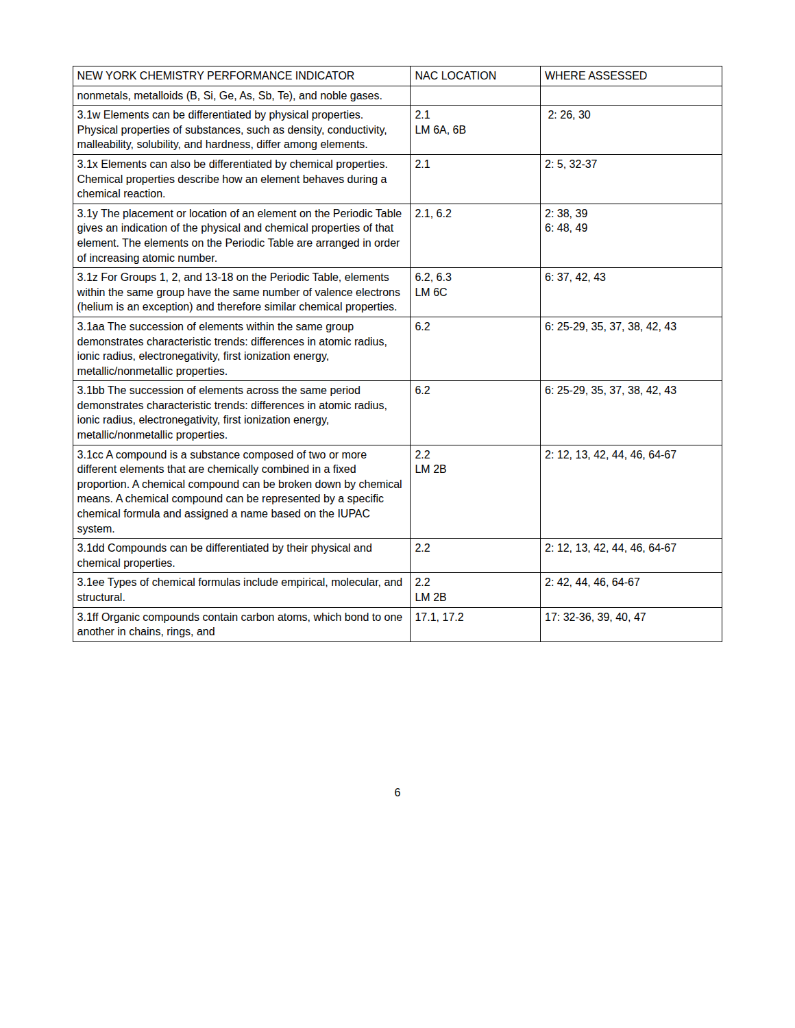| NEW YORK CHEMISTRY PERFORMANCE INDICATOR | NAC LOCATION | WHERE ASSESSED |
| --- | --- | --- |
| nonmetals, metalloids (B, Si, Ge, As, Sb, Te), and noble gases. | | |
| 3.1w Elements can be differentiated by physical properties. Physical properties of substances, such as density, conductivity, malleability, solubility, and hardness, differ among elements. | 2.1 LM 6A, 6B | 2: 26, 30 |
| 3.1x Elements can also be differentiated by chemical properties. Chemical properties describe how an element behaves during a chemical reaction. | 2.1 | 2: 5, 32-37 |
| 3.1y The placement or location of an element on the Periodic Table gives an indication of the physical and chemical properties of that element. The elements on the Periodic Table are arranged in order of increasing atomic number. | 2.1, 6.2 | 2: 38, 39 6: 48, 49 |
| 3.1z For Groups 1, 2, and 13-18 on the Periodic Table, elements within the same group have the same number of valence electrons (helium is an exception) and therefore similar chemical properties. | 6.2, 6.3 LM 6C | 6: 37, 42, 43 |
| 3.1aa The succession of elements within the same group demonstrates characteristic trends: differences in atomic radius, ionic radius, electronegativity, first ionization energy, metallic/nonmetallic properties. | 6.2 | 6: 25-29, 35, 37, 38, 42, 43 |
| 3.1bb The succession of elements across the same period demonstrates characteristic trends: differences in atomic radius, ionic radius, electronegativity, first ionization energy, metallic/nonmetallic properties. | 6.2 | 6: 25-29, 35, 37, 38, 42, 43 |
| 3.1cc A compound is a substance composed of two or more different elements that are chemically combined in a fixed proportion. A chemical compound can be broken down by chemical means. A chemical compound can be represented by a specific chemical formula and assigned a name based on the IUPAC system. | 2.2 LM 2B | 2: 12, 13, 42, 44, 46, 64-67 |
| 3.1dd Compounds can be differentiated by their physical and chemical properties. | 2.2 | 2: 12, 13, 42, 44, 46, 64-67 |
| 3.1ee Types of chemical formulas include empirical, molecular, and structural. | 2.2 LM 2B | 2: 42, 44, 46, 64-67 |
| 3.1ff Organic compounds contain carbon atoms, which bond to one another in chains, rings, and | 17.1, 17.2 | 17: 32-36, 39, 40, 47 |
6